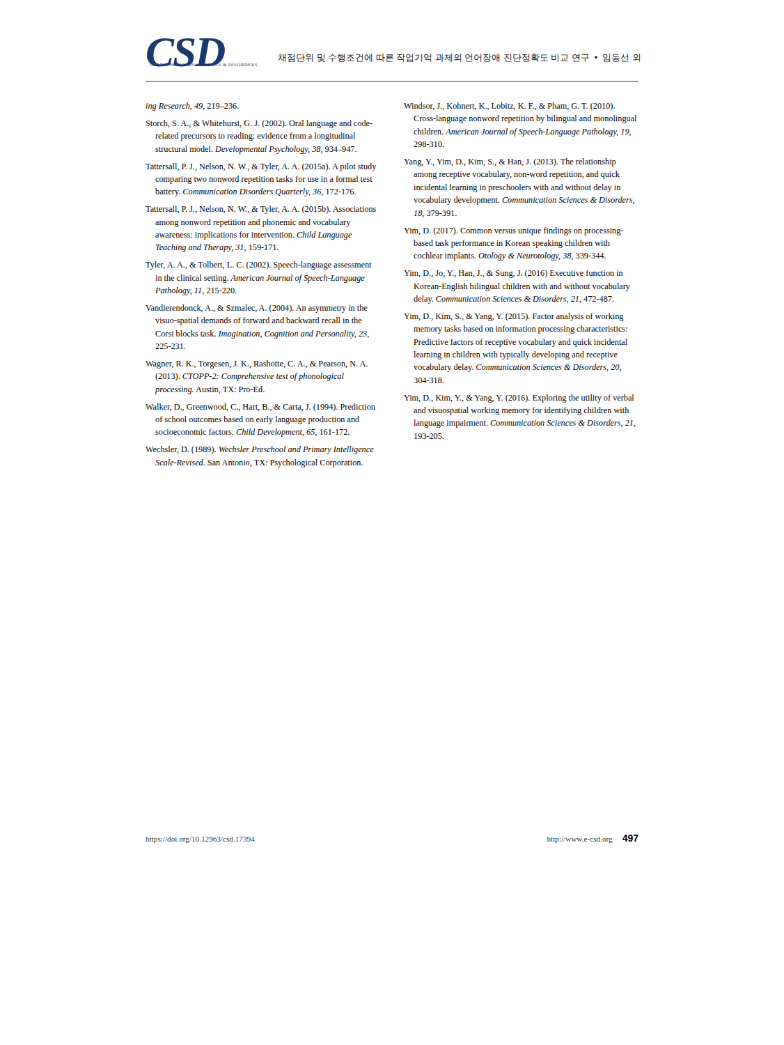CSD
COMMUNICATION SCIENCES & DISORDERS
채점단위 및 수행조건에 따른 작업기억 과제의 언어장애 진단정확도 비교 연구 • 임동선 외
ing Research, 49, 219–236.
Storch, S. A., & Whitehurst, G. J. (2002). Oral language and code-related precursors to reading: evidence from a longitudinal structural model. Developmental Psychology, 38, 934–947.
Tattersall, P. J., Nelson, N. W., & Tyler, A. A. (2015a). A pilot study comparing two nonword repetition tasks for use in a formal test battery. Communication Disorders Quarterly, 36, 172-176.
Tattersall, P. J., Nelson, N. W., & Tyler, A. A. (2015b). Associations among nonword repetition and phonemic and vocabulary awareness: implications for intervention. Child Language Teaching and Therapy, 31, 159-171.
Tyler, A. A., & Tolbert, L. C. (2002). Speech-language assessment in the clinical setting. American Journal of Speech-Language Pathology, 11, 215-220.
Vandierendonck, A., & Szmalec, A. (2004). An asymmetry in the visuo-spatial demands of forward and backward recall in the Corsi blocks task. Imagination, Cognition and Personality, 23, 225-231.
Wagner, R. K., Torgesen, J. K., Rashotte, C. A., & Pearson, N. A. (2013). CTOPP-2: Comprehensive test of phonological processing. Austin, TX: Pro-Ed.
Walker, D., Greenwood, C., Hart, B., & Carta, J. (1994). Prediction of school outcomes based on early language production and socioeconomic factors. Child Development, 65, 161-172.
Wechsler, D. (1989). Wechsler Preschool and Primary Intelligence Scale-Revised. San Antonio, TX: Psychological Corporation.
Windsor, J., Kohnert, K., Lobitz, K. F., & Pham, G. T. (2010). Cross-language nonword repetition by bilingual and monolingual children. American Journal of Speech-Language Pathology, 19, 298-310.
Yang, Y., Yim, D., Kim, S., & Han, J. (2013). The relationship among receptive vocabulary, non-word repetition, and quick incidental learning in preschoolers with and without delay in vocabulary development. Communication Sciences & Disorders, 18, 379-391.
Yim, D. (2017). Common versus unique findings on processing-based task performance in Korean speaking children with cochlear implants. Otology & Neurotology, 38, 339-344.
Yim, D., Jo, Y., Han, J., & Sung, J. (2016) Executive function in Korean-English bilingual children with and without vocabulary delay. Communication Sciences & Disorders, 21, 472-487.
Yim, D., Kim, S., & Yang, Y. (2015). Factor analysis of working memory tasks based on information processing characteristics: Predictive factors of receptive vocabulary and quick incidental learning in children with typically developing and receptive vocabulary delay. Communication Sciences & Disorders, 20, 304-318.
Yim, D., Kim, Y., & Yang, Y. (2016). Exploring the utility of verbal and visuospatial working memory for identifying children with language impairment. Communication Sciences & Disorders, 21, 193-205.
https://doi.org/10.12963/csd.17394
http://www.e-csd.org 497